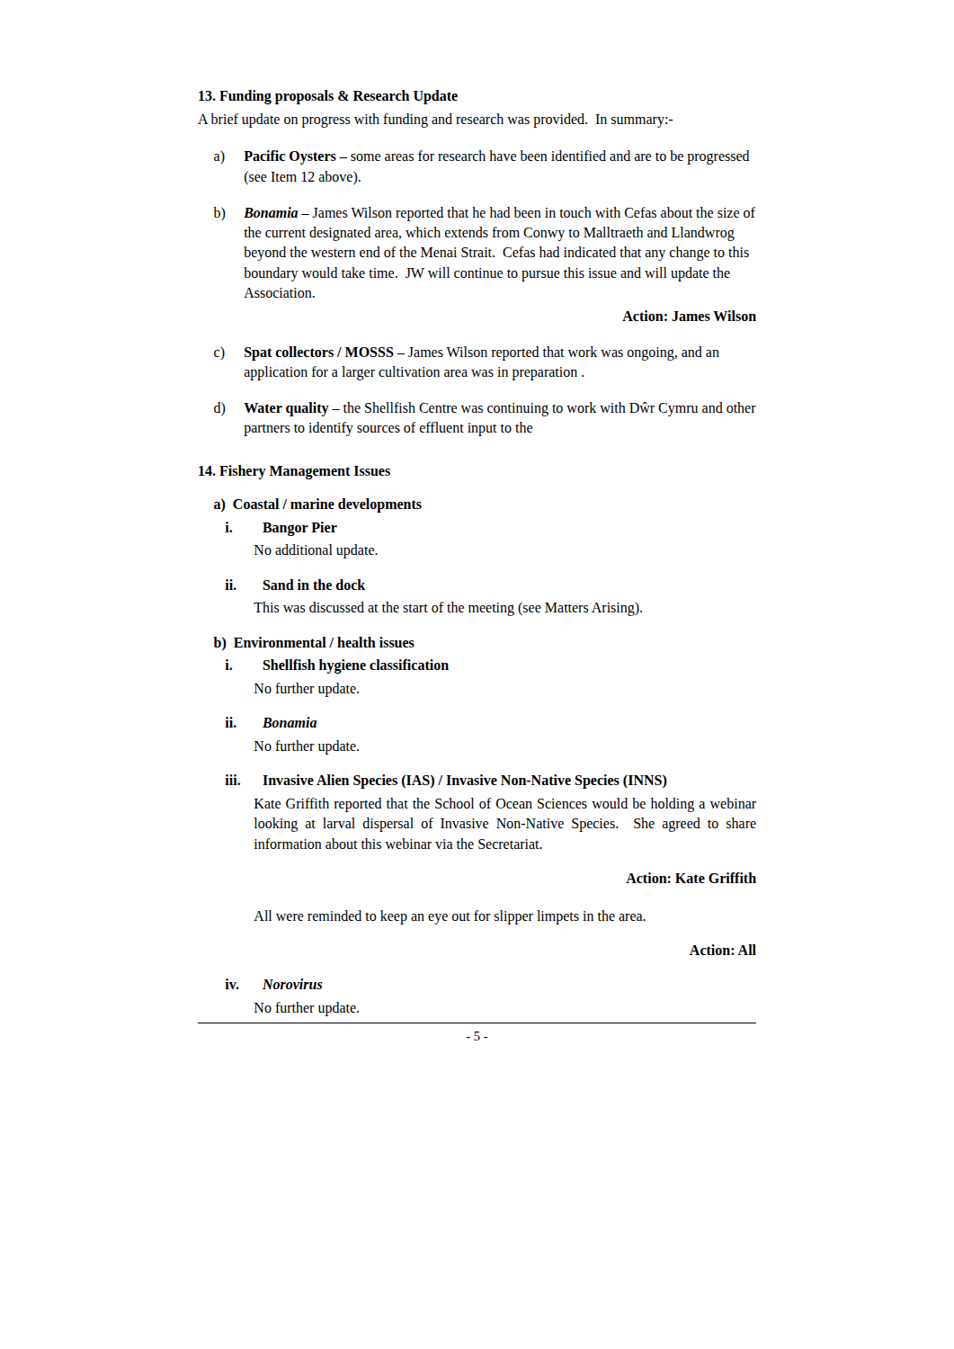13. Funding proposals & Research Update
A brief update on progress with funding and research was provided. In summary:-
a) Pacific Oysters – some areas for research have been identified and are to be progressed (see Item 12 above).
b) Bonamia – James Wilson reported that he had been in touch with Cefas about the size of the current designated area, which extends from Conwy to Malltraeth and Llandwrog beyond the western end of the Menai Strait. Cefas had indicated that any change to this boundary would take time. JW will continue to pursue this issue and will update the Association.
Action: James Wilson
c) Spat collectors / MOSSS – James Wilson reported that work was ongoing, and an application for a larger cultivation area was in preparation .
d) Water quality – the Shellfish Centre was continuing to work with Dŵr Cymru and other partners to identify sources of effluent input to the
14. Fishery Management Issues
a) Coastal / marine developments
i. Bangor Pier
No additional update.
ii. Sand in the dock
This was discussed at the start of the meeting (see Matters Arising).
b) Environmental / health issues
i. Shellfish hygiene classification
No further update.
ii. Bonamia
No further update.
iii. Invasive Alien Species (IAS) / Invasive Non-Native Species (INNS)
Kate Griffith reported that the School of Ocean Sciences would be holding a webinar looking at larval dispersal of Invasive Non-Native Species. She agreed to share information about this webinar via the Secretariat.
Action: Kate Griffith
All were reminded to keep an eye out for slipper limpets in the area.
Action: All
iv. Norovirus
No further update.
- 5 -